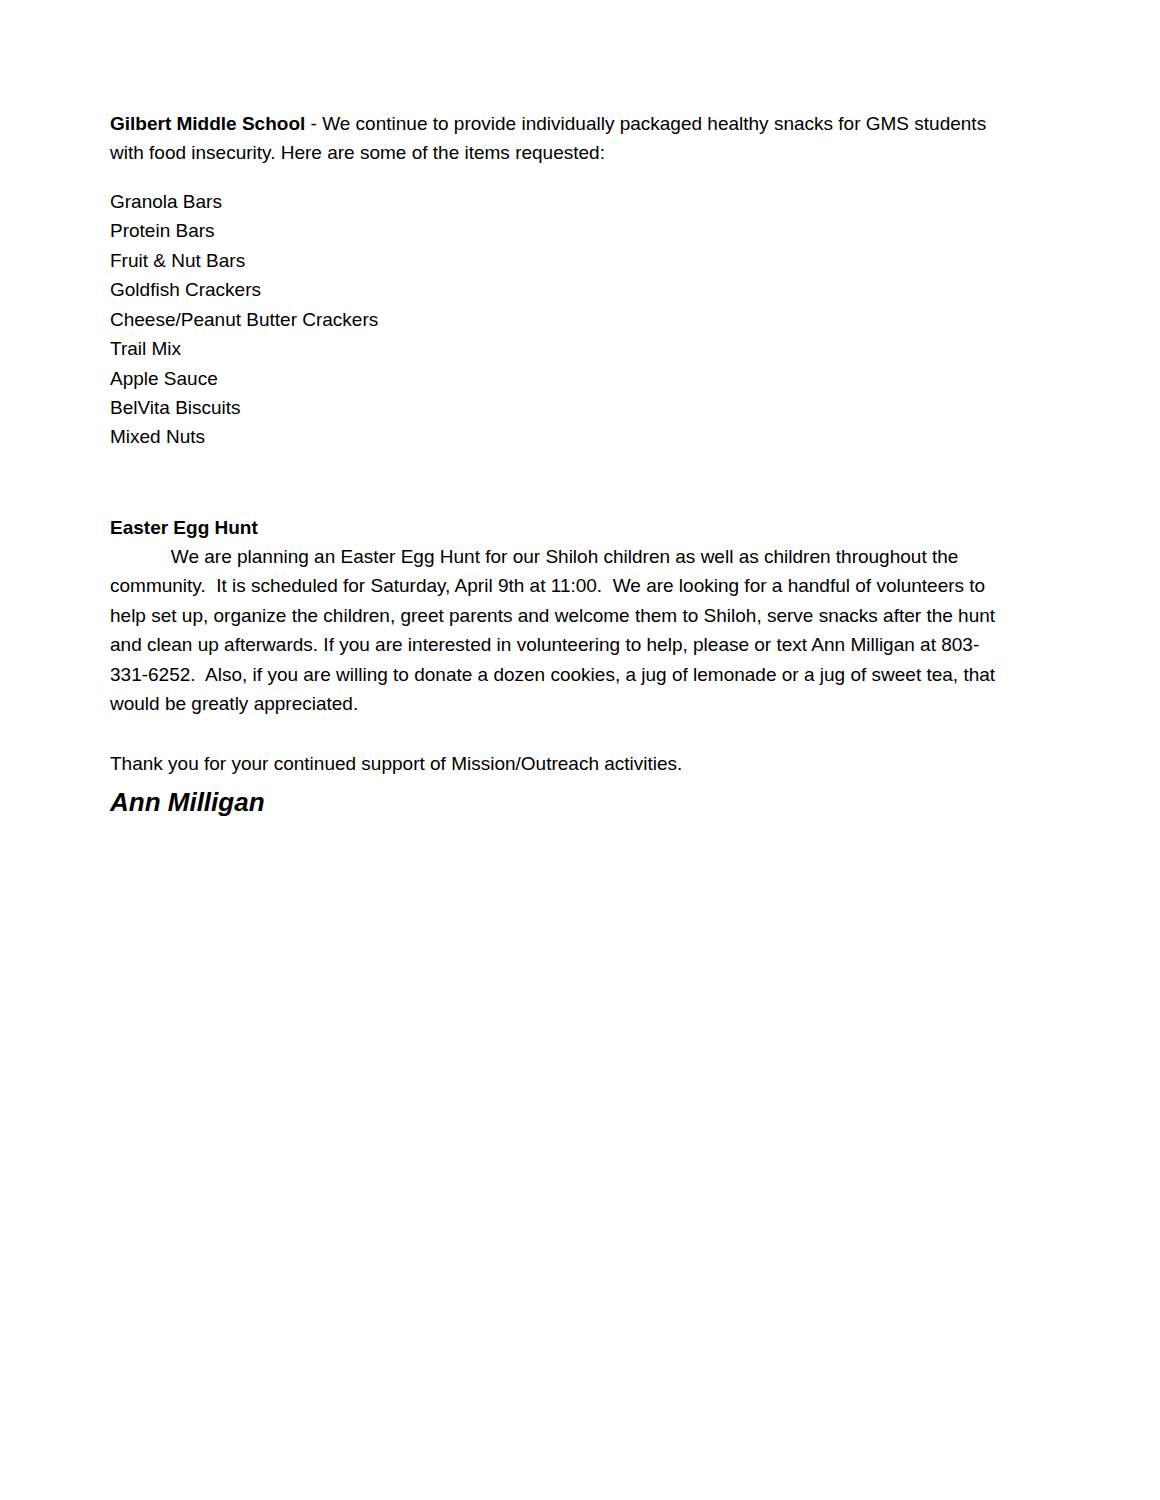Gilbert Middle School - We continue to provide individually packaged healthy snacks for GMS students with food insecurity. Here are some of the items requested:
Granola Bars
Protein Bars
Fruit & Nut Bars
Goldfish Crackers
Cheese/Peanut Butter Crackers
Trail Mix
Apple Sauce
BelVita Biscuits
Mixed Nuts
Easter Egg Hunt
We are planning an Easter Egg Hunt for our Shiloh children as well as children throughout the community. It is scheduled for Saturday, April 9th at 11:00. We are looking for a handful of volunteers to help set up, organize the children, greet parents and welcome them to Shiloh, serve snacks after the hunt and clean up afterwards. If you are interested in volunteering to help, please or text Ann Milligan at 803-331-6252. Also, if you are willing to donate a dozen cookies, a jug of lemonade or a jug of sweet tea, that would be greatly appreciated.
Thank you for your continued support of Mission/Outreach activities.
Ann Milligan